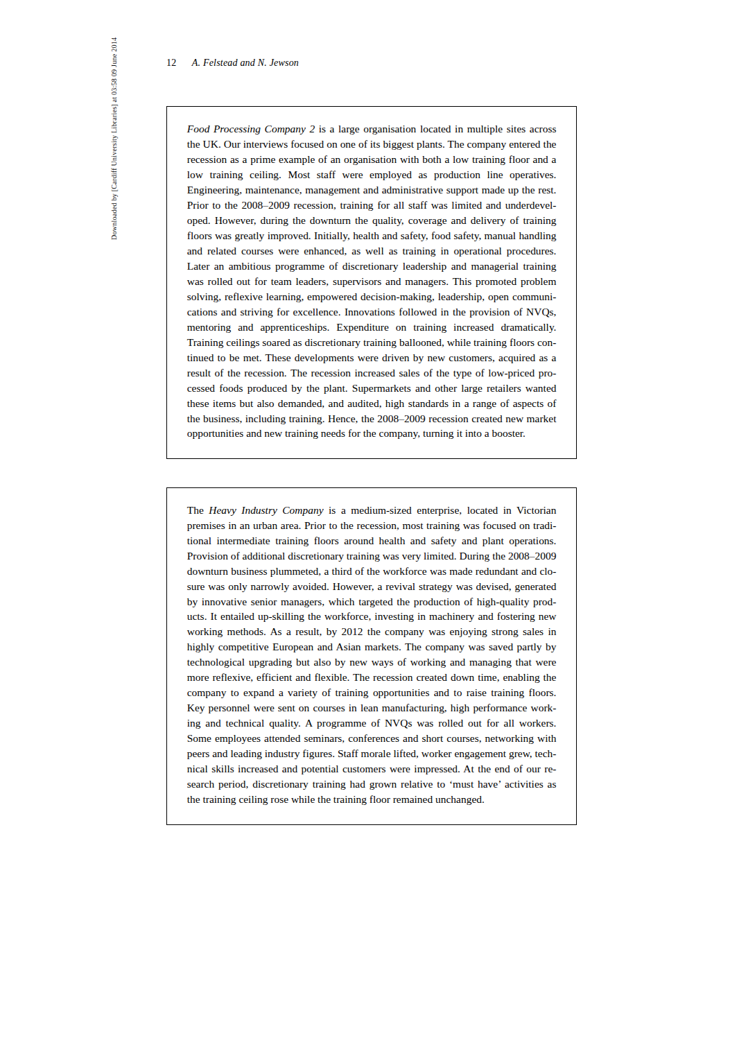Downloaded by [Cardiff University Libraries] at 03:58 09 June 2014
12 A. Felstead and N. Jewson
Food Processing Company 2 is a large organisation located in multiple sites across the UK. Our interviews focused on one of its biggest plants. The company entered the recession as a prime example of an organisation with both a low training floor and a low training ceiling. Most staff were employed as production line operatives. Engineering, maintenance, management and administrative support made up the rest. Prior to the 2008–2009 recession, training for all staff was limited and underdeveloped. However, during the downturn the quality, coverage and delivery of training floors was greatly improved. Initially, health and safety, food safety, manual handling and related courses were enhanced, as well as training in operational procedures. Later an ambitious programme of discretionary leadership and managerial training was rolled out for team leaders, supervisors and managers. This promoted problem solving, reflexive learning, empowered decision-making, leadership, open communications and striving for excellence. Innovations followed in the provision of NVQs, mentoring and apprenticeships. Expenditure on training increased dramatically. Training ceilings soared as discretionary training ballooned, while training floors continued to be met. These developments were driven by new customers, acquired as a result of the recession. The recession increased sales of the type of low-priced processed foods produced by the plant. Supermarkets and other large retailers wanted these items but also demanded, and audited, high standards in a range of aspects of the business, including training. Hence, the 2008–2009 recession created new market opportunities and new training needs for the company, turning it into a booster.
The Heavy Industry Company is a medium-sized enterprise, located in Victorian premises in an urban area. Prior to the recession, most training was focused on traditional intermediate training floors around health and safety and plant operations. Provision of additional discretionary training was very limited. During the 2008–2009 downturn business plummeted, a third of the workforce was made redundant and closure was only narrowly avoided. However, a revival strategy was devised, generated by innovative senior managers, which targeted the production of high-quality products. It entailed up-skilling the workforce, investing in machinery and fostering new working methods. As a result, by 2012 the company was enjoying strong sales in highly competitive European and Asian markets. The company was saved partly by technological upgrading but also by new ways of working and managing that were more reflexive, efficient and flexible. The recession created down time, enabling the company to expand a variety of training opportunities and to raise training floors. Key personnel were sent on courses in lean manufacturing, high performance working and technical quality. A programme of NVQs was rolled out for all workers. Some employees attended seminars, conferences and short courses, networking with peers and leading industry figures. Staff morale lifted, worker engagement grew, technical skills increased and potential customers were impressed. At the end of our research period, discretionary training had grown relative to ‘must have’ activities as the training ceiling rose while the training floor remained unchanged.